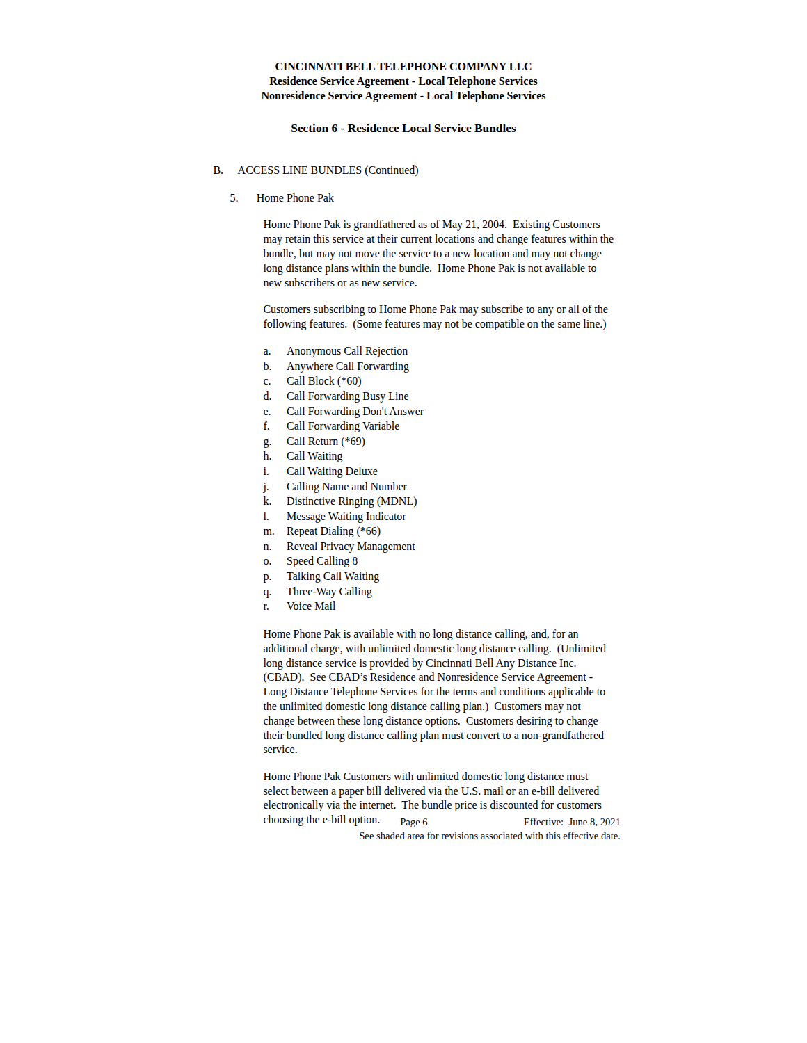CINCINNATI BELL TELEPHONE COMPANY LLC
Residence Service Agreement - Local Telephone Services
Nonresidence Service Agreement - Local Telephone Services
Section 6 - Residence Local Service Bundles
B.
ACCESS LINE BUNDLES (Continued)
5.
Home Phone Pak
Home Phone Pak is grandfathered as of May 21, 2004. Existing Customers may retain this service at their current locations and change features within the bundle, but may not move the service to a new location and may not change long distance plans within the bundle. Home Phone Pak is not available to new subscribers or as new service.
Customers subscribing to Home Phone Pak may subscribe to any or all of the following features. (Some features may not be compatible on the same line.)
a. Anonymous Call Rejection
b. Anywhere Call Forwarding
c. Call Block (*60)
d. Call Forwarding Busy Line
e. Call Forwarding Don't Answer
f. Call Forwarding Variable
g. Call Return (*69)
h. Call Waiting
i. Call Waiting Deluxe
j. Calling Name and Number
k. Distinctive Ringing (MDNL)
l. Message Waiting Indicator
m. Repeat Dialing (*66)
n. Reveal Privacy Management
o. Speed Calling 8
p. Talking Call Waiting
q. Three-Way Calling
r. Voice Mail
Home Phone Pak is available with no long distance calling, and, for an additional charge, with unlimited domestic long distance calling. (Unlimited long distance service is provided by Cincinnati Bell Any Distance Inc. (CBAD). See CBAD’s Residence and Nonresidence Service Agreement - Long Distance Telephone Services for the terms and conditions applicable to the unlimited domestic long distance calling plan.) Customers may not change between these long distance options. Customers desiring to change their bundled long distance calling plan must convert to a non-grandfathered service.
Home Phone Pak Customers with unlimited domestic long distance must select between a paper bill delivered via the U.S. mail or an e-bill delivered electronically via the internet. The bundle price is discounted for customers choosing the e-bill option.
Page 6 Effective: June 8, 2021
See shaded area for revisions associated with this effective date.